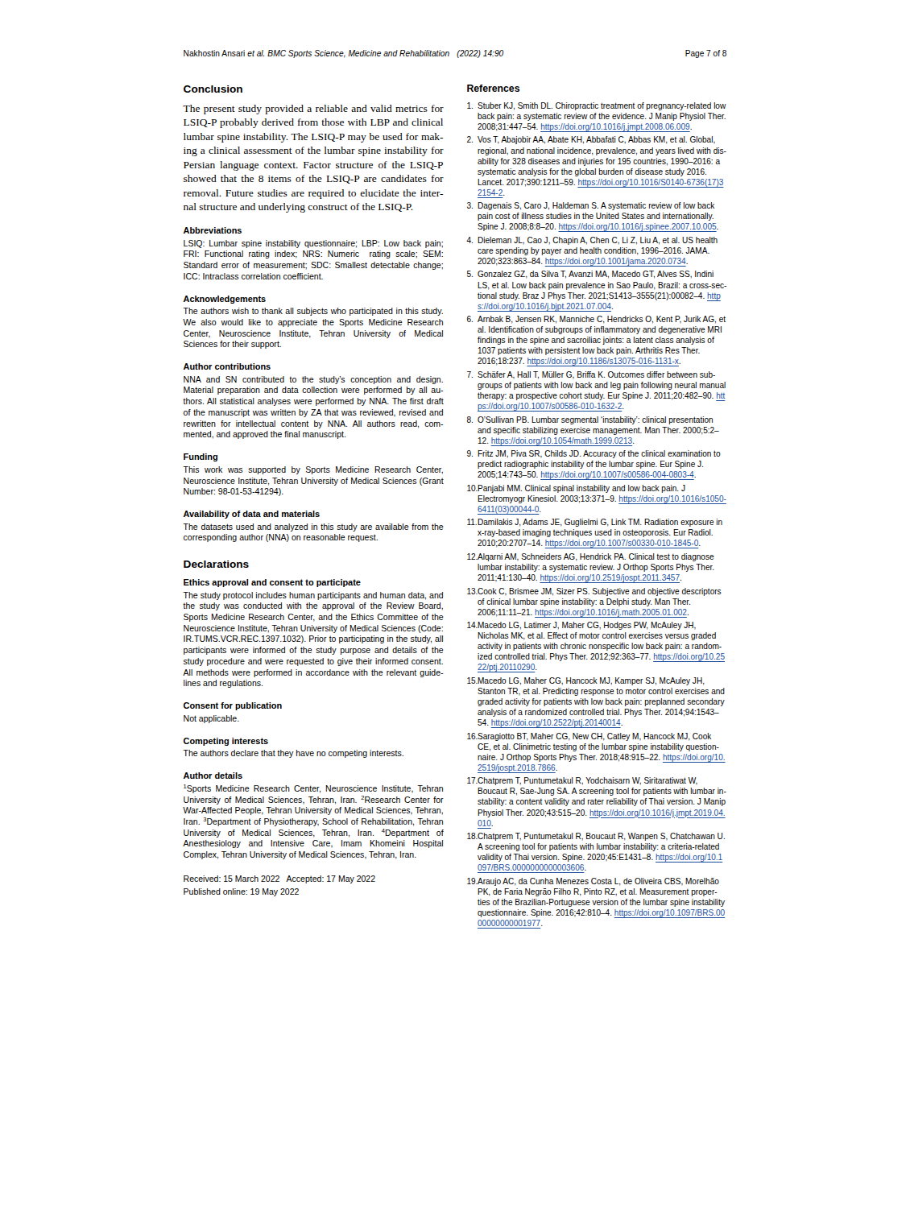Nakhostin Ansari et al. BMC Sports Science, Medicine and Rehabilitation(2022) 14:90
Page 7 of 8
Conclusion
The present study provided a reliable and valid metrics for LSIQ-P probably derived from those with LBP and clinical lumbar spine instability. The LSIQ-P may be used for making a clinical assessment of the lumbar spine instability for Persian language context. Factor structure of the LSIQ-P showed that the 8 items of the LSIQ-P are candidates for removal. Future studies are required to elucidate the internal structure and underlying construct of the LSIQ-P.
Abbreviations
LSIQ: Lumbar spine instability questionnaire; LBP: Low back pain; FRI: Functional rating index; NRS: Numeric rating scale; SEM: Standard error of measurement; SDC: Smallest detectable change; ICC: Intraclass correlation coefficient.
Acknowledgements
The authors wish to thank all subjects who participated in this study. We also would like to appreciate the Sports Medicine Research Center, Neuroscience Institute, Tehran University of Medical Sciences for their support.
Author contributions
NNA and SN contributed to the study’s conception and design. Material preparation and data collection were performed by all authors. All statistical analyses were performed by NNA. The first draft of the manuscript was written by ZA that was reviewed, revised and rewritten for intellectual content by NNA. All authors read, commented, and approved the final manuscript.
Funding
This work was supported by Sports Medicine Research Center, Neuroscience Institute, Tehran University of Medical Sciences (Grant Number: 98-01-53-41294).
Availability of data and materials
The datasets used and analyzed in this study are available from the corresponding author (NNA) on reasonable request.
Declarations
Ethics approval and consent to participate
The study protocol includes human participants and human data, and the study was conducted with the approval of the Review Board, Sports Medicine Research Center, and the Ethics Committee of the Neuroscience Institute, Tehran University of Medical Sciences (Code: IR.TUMS.VCR.REC.1397.1032). Prior to participating in the study, all participants were informed of the study purpose and details of the study procedure and were requested to give their informed consent. All methods were performed in accordance with the relevant guidelines and regulations.
Consent for publication
Not applicable.
Competing interests
The authors declare that they have no competing interests.
Author details
1Sports Medicine Research Center, Neuroscience Institute, Tehran University of Medical Sciences, Tehran, Iran. 2Research Center for War-Affected People, Tehran University of Medical Sciences, Tehran, Iran. 3Department of Physiotherapy, School of Rehabilitation, Tehran University of Medical Sciences, Tehran, Iran. 4Department of Anesthesiology and Intensive Care, Imam Khomeini Hospital Complex, Tehran University of Medical Sciences, Tehran, Iran.
Received: 15 March 2022 Accepted: 17 May 2022
Published online: 19 May 2022
References
Stuber KJ, Smith DL. Chiropractic treatment of pregnancy-related low back pain: a systematic review of the evidence. J Manip Physiol Ther. 2008;31:447–54. https://doi.org/10.1016/j.jmpt.2008.06.009.
Vos T, Abajobir AA, Abate KH, Abbafati C, Abbas KM, et al. Global, regional, and national incidence, prevalence, and years lived with disability for 328 diseases and injuries for 195 countries, 1990–2016: a systematic analysis for the global burden of disease study 2016. Lancet. 2017;390:1211–59. https://doi.org/10.1016/S0140-6736(17)32154-2.
Dagenais S, Caro J, Haldeman S. A systematic review of low back pain cost of illness studies in the United States and internationally. Spine J. 2008;8:8–20. https://doi.org/10.1016/j.spinee.2007.10.005.
Dieleman JL, Cao J, Chapin A, Chen C, Li Z, Liu A, et al. US health care spending by payer and health condition, 1996–2016. JAMA. 2020;323:863–84. https://doi.org/10.1001/jama.2020.0734.
Gonzalez GZ, da Silva T, Avanzi MA, Macedo GT, Alves SS, Indini LS, et al. Low back pain prevalence in Sao Paulo, Brazil: a cross-sectional study. Braz J Phys Ther. 2021;S1413–3555(21):00082–4. https://doi.org/10.1016/j.bjpt.2021.07.004.
Arnbak B, Jensen RK, Manniche C, Hendricks O, Kent P, Jurik AG, et al. Identification of subgroups of inflammatory and degenerative MRI findings in the spine and sacroiliac joints: a latent class analysis of 1037 patients with persistent low back pain. Arthritis Res Ther. 2016;18:237. https://doi.org/10.1186/s13075-016-1131-x.
Schäfer A, Hall T, Müller G, Briffa K. Outcomes differ between subgroups of patients with low back and leg pain following neural manual therapy: a prospective cohort study. Eur Spine J. 2011;20:482–90. https://doi.org/10.1007/s00586-010-1632-2.
O’Sullivan PB. Lumbar segmental ‘instability’: clinical presentation and specific stabilizing exercise management. Man Ther. 2000;5:2–12. https://doi.org/10.1054/math.1999.0213.
Fritz JM, Piva SR, Childs JD. Accuracy of the clinical examination to predict radiographic instability of the lumbar spine. Eur Spine J. 2005;14:743–50. https://doi.org/10.1007/s00586-004-0803-4.
Panjabi MM. Clinical spinal instability and low back pain. J Electromyogr Kinesiol. 2003;13:371–9. https://doi.org/10.1016/s1050-6411(03)00044-0.
Damilakis J, Adams JE, Guglielmi G, Link TM. Radiation exposure in x-ray-based imaging techniques used in osteoporosis. Eur Radiol. 2010;20:2707–14. https://doi.org/10.1007/s00330-010-1845-0.
Alqarni AM, Schneiders AG, Hendrick PA. Clinical test to diagnose lumbar instability: a systematic review. J Orthop Sports Phys Ther. 2011;41:130–40. https://doi.org/10.2519/jospt.2011.3457.
Cook C, Brismee JM, Sizer PS. Subjective and objective descriptors of clinical lumbar spine instability: a Delphi study. Man Ther. 2006;11:11–21. https://doi.org/10.1016/j.math.2005.01.002.
Macedo LG, Latimer J, Maher CG, Hodges PW, McAuley JH, Nicholas MK, et al. Effect of motor control exercises versus graded activity in patients with chronic nonspecific low back pain: a randomized controlled trial. Phys Ther. 2012;92:363–77. https://doi.org/10.2522/ptj.20110290.
Macedo LG, Maher CG, Hancock MJ, Kamper SJ, McAuley JH, Stanton TR, et al. Predicting response to motor control exercises and graded activity for patients with low back pain: preplanned secondary analysis of a randomized controlled trial. Phys Ther. 2014;94:1543–54. https://doi.org/10.2522/ptj.20140014.
Saragiotto BT, Maher CG, New CH, Catley M, Hancock MJ, Cook CE, et al. Clinimetric testing of the lumbar spine instability questionnaire. J Orthop Sports Phys Ther. 2018;48:915–22. https://doi.org/10.2519/jospt.2018.7866.
Chatprem T, Puntumetakul R, Yodchaisarn W, Siritaratiwat W, Boucaut R, Sae-Jung SA. A screening tool for patients with lumbar instability: a content validity and rater reliability of Thai version. J Manip Physiol Ther. 2020;43:515–20. https://doi.org/10.1016/j.jmpt.2019.04.010.
Chatprem T, Puntumetakul R, Boucaut R, Wanpen S, Chatchawan U. A screening tool for patients with lumbar instability: a criteria-related validity of Thai version. Spine. 2020;45:E1431–8. https://doi.org/10.1097/BRS.0000000000003606.
Araujo AC, da Cunha Menezes Costa L, de Oliveira CBS, Morelhão PK, de Faria Negrão Filho R, Pinto RZ, et al. Measurement properties of the Brazilian-Portuguese version of the lumbar spine instability questionnaire. Spine. 2016;42:810–4. https://doi.org/10.1097/BRS.0000000000001977.